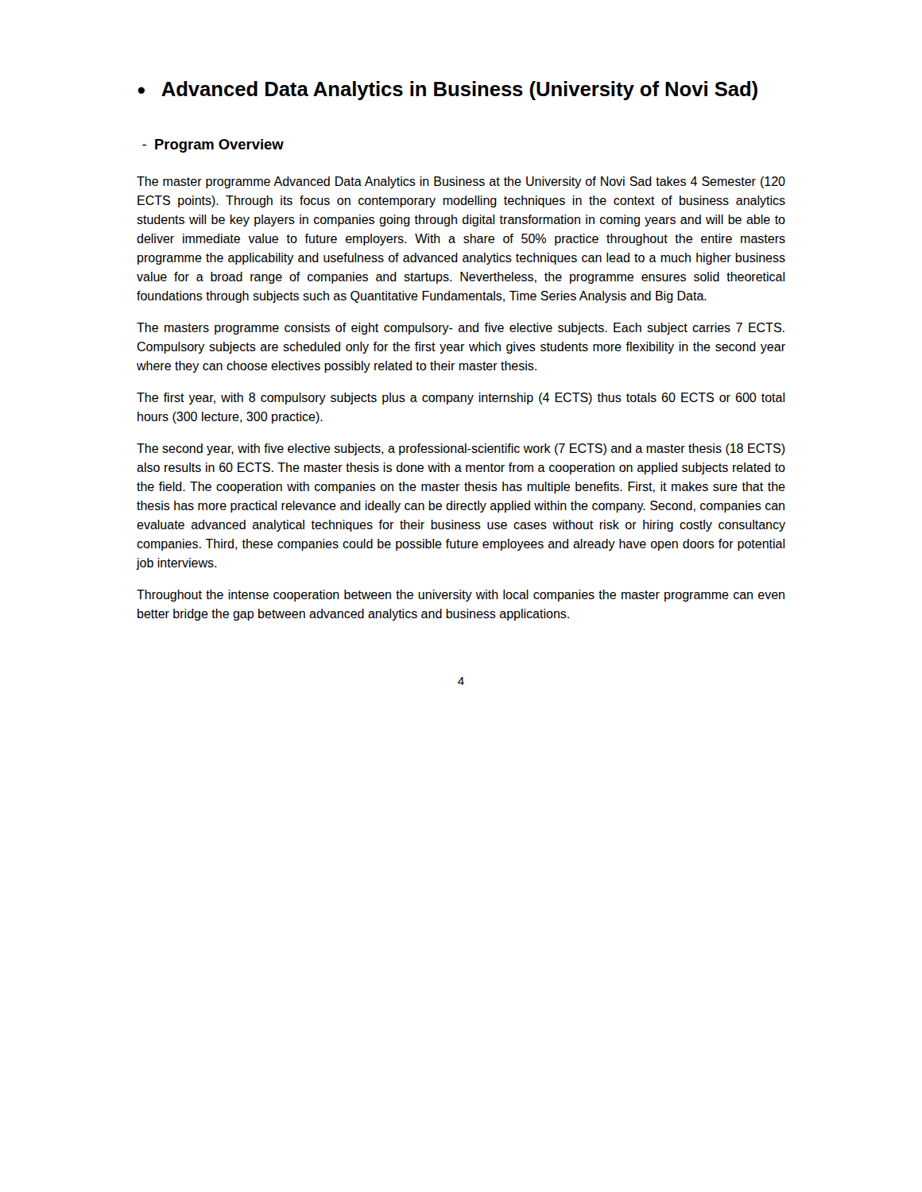Advanced Data Analytics in Business (University of Novi Sad)
Program Overview
The master programme Advanced Data Analytics in Business at the University of Novi Sad takes 4 Semester (120 ECTS points). Through its focus on contemporary modelling techniques in the context of business analytics students will be key players in companies going through digital transformation in coming years and will be able to deliver immediate value to future employers. With a share of 50% practice throughout the entire masters programme the applicability and usefulness of advanced analytics techniques can lead to a much higher business value for a broad range of companies and startups. Nevertheless, the programme ensures solid theoretical foundations through subjects such as Quantitative Fundamentals, Time Series Analysis and Big Data.
The masters programme consists of eight compulsory- and five elective subjects. Each subject carries 7 ECTS. Compulsory subjects are scheduled only for the first year which gives students more flexibility in the second year where they can choose electives possibly related to their master thesis.
The first year, with 8 compulsory subjects plus a company internship (4 ECTS) thus totals 60 ECTS or 600 total hours (300 lecture, 300 practice).
The second year, with five elective subjects, a professional-scientific work (7 ECTS) and a master thesis (18 ECTS) also results in 60 ECTS. The master thesis is done with a mentor from a cooperation on applied subjects related to the field. The cooperation with companies on the master thesis has multiple benefits. First, it makes sure that the thesis has more practical relevance and ideally can be directly applied within the company. Second, companies can evaluate advanced analytical techniques for their business use cases without risk or hiring costly consultancy companies. Third, these companies could be possible future employees and already have open doors for potential job interviews.
Throughout the intense cooperation between the university with local companies the master programme can even better bridge the gap between advanced analytics and business applications.
4